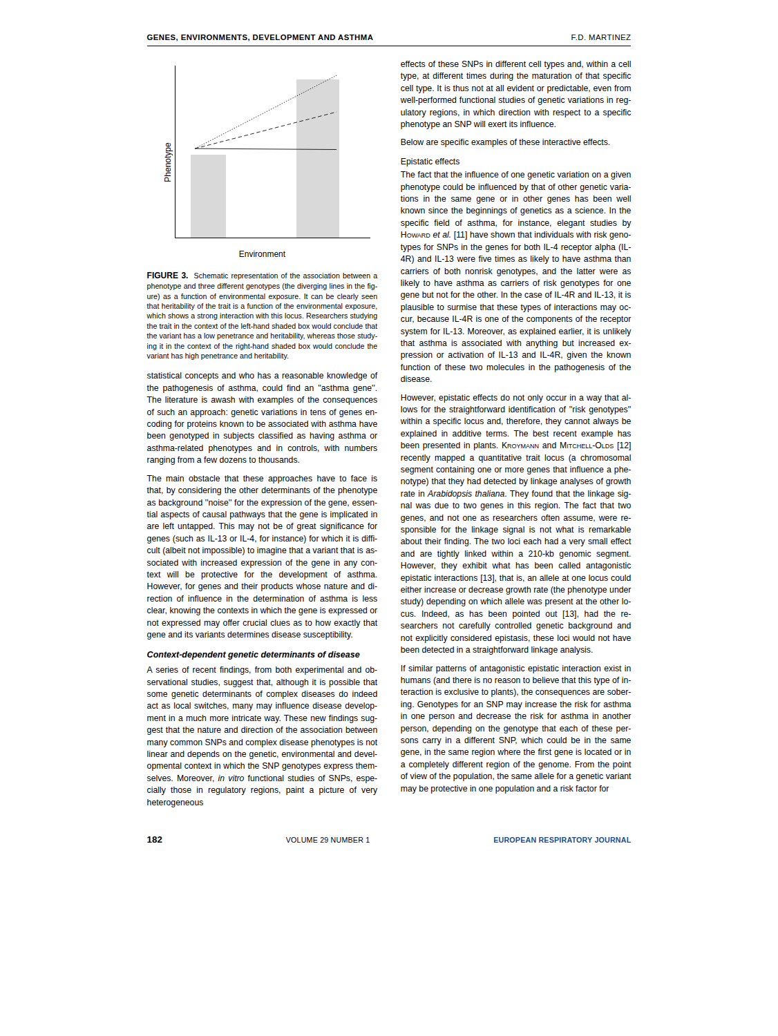Genes, environments, development and asthma
F.D. Martinez
Phenotype
Environment
FIGURE 3. Schematic representation of the association between a phenotype and three different genotypes (the diverging lines in the figure) as a function of environmental exposure. It can be clearly seen that heritability of the trait is a function of the environmental exposure, which shows a strong interaction with this locus. Researchers studying the trait in the context of the left-hand shaded box would conclude that the variant has a low penetrance and heritability, whereas those studying it in the context of the right-hand shaded box would conclude the variant has high penetrance and heritability.
statistical concepts and who has a reasonable knowledge of the pathogenesis of asthma, could find an ''asthma gene''. The literature is awash with examples of the consequences of such an approach: genetic variations in tens of genes encoding for proteins known to be associated with asthma have been genotyped in subjects classified as having asthma or asthma-related phenotypes and in controls, with numbers ranging from a few dozens to thousands.
The main obstacle that these approaches have to face is that, by considering the other determinants of the phenotype as background ''noise'' for the expression of the gene, essential aspects of causal pathways that the gene is implicated in are left untapped. This may not be of great significance for genes (such as IL-13 or IL-4, for instance) for which it is difficult (albeit not impossible) to imagine that a variant that is associated with increased expression of the gene in any context will be protective for the development of asthma. However, for genes and their products whose nature and direction of influence in the determination of asthma is less clear, knowing the contexts in which the gene is expressed or not expressed may offer crucial clues as to how exactly that gene and its variants determines disease susceptibility.
Context-dependent genetic determinants of disease
A series of recent findings, from both experimental and observational studies, suggest that, although it is possible that some genetic determinants of complex diseases do indeed act as local switches, many may influence disease development in a much more intricate way. These new findings suggest that the nature and direction of the association between many common SNPs and complex disease phenotypes is not linear and depends on the genetic, environmental and developmental context in which the SNP genotypes express themselves. Moreover, in vitro functional studies of SNPs, especially those in regulatory regions, paint a picture of very heterogeneous
effects of these SNPs in different cell types and, within a cell type, at different times during the maturation of that specific cell type. It is thus not at all evident or predictable, even from well-performed functional studies of genetic variations in regulatory regions, in which direction with respect to a specific phenotype an SNP will exert its influence.
Below are specific examples of these interactive effects.
Epistatic effects
The fact that the influence of one genetic variation on a given phenotype could be influenced by that of other genetic variations in the same gene or in other genes has been well known since the beginnings of genetics as a science. In the specific field of asthma, for instance, elegant studies by Howard et al. [11] have shown that individuals with risk genotypes for SNPs in the genes for both IL-4 receptor alpha (IL-4R) and IL-13 were five times as likely to have asthma than carriers of both nonrisk genotypes, and the latter were as likely to have asthma as carriers of risk genotypes for one gene but not for the other. In the case of IL-4R and IL-13, it is plausible to surmise that these types of interactions may occur, because IL-4R is one of the components of the receptor system for IL-13. Moreover, as explained earlier, it is unlikely that asthma is associated with anything but increased expression or activation of IL-13 and IL-4R, given the known function of these two molecules in the pathogenesis of the disease.
However, epistatic effects do not only occur in a way that allows for the straightforward identification of ''risk genotypes'' within a specific locus and, therefore, they cannot always be explained in additive terms. The best recent example has been presented in plants. Kroymann and Mitchell-Olds [12] recently mapped a quantitative trait locus (a chromosomal segment containing one or more genes that influence a phenotype) that they had detected by linkage analyses of growth rate in Arabidopsis thaliana. They found that the linkage signal was due to two genes in this region. The fact that two genes, and not one as researchers often assume, were responsible for the linkage signal is not what is remarkable about their finding. The two loci each had a very small effect and are tightly linked within a 210-kb genomic segment. However, they exhibit what has been called antagonistic epistatic interactions [13], that is, an allele at one locus could either increase or decrease growth rate (the phenotype under study) depending on which allele was present at the other locus. Indeed, as has been pointed out [13], had the researchers not carefully controlled genetic background and not explicitly considered epistasis, these loci would not have been detected in a straightforward linkage analysis.
If similar patterns of antagonistic epistatic interaction exist in humans (and there is no reason to believe that this type of interaction is exclusive to plants), the consequences are sobering. Genotypes for an SNP may increase the risk for asthma in one person and decrease the risk for asthma in another person, depending on the genotype that each of these persons carry in a different SNP, which could be in the same gene, in the same region where the first gene is located or in a completely different region of the genome. From the point of view of the population, the same allele for a genetic variant may be protective in one population and a risk factor for
182
VOLUME 29 NUMBER 1
EUROPEAN RESPIRATORY JOURNAL